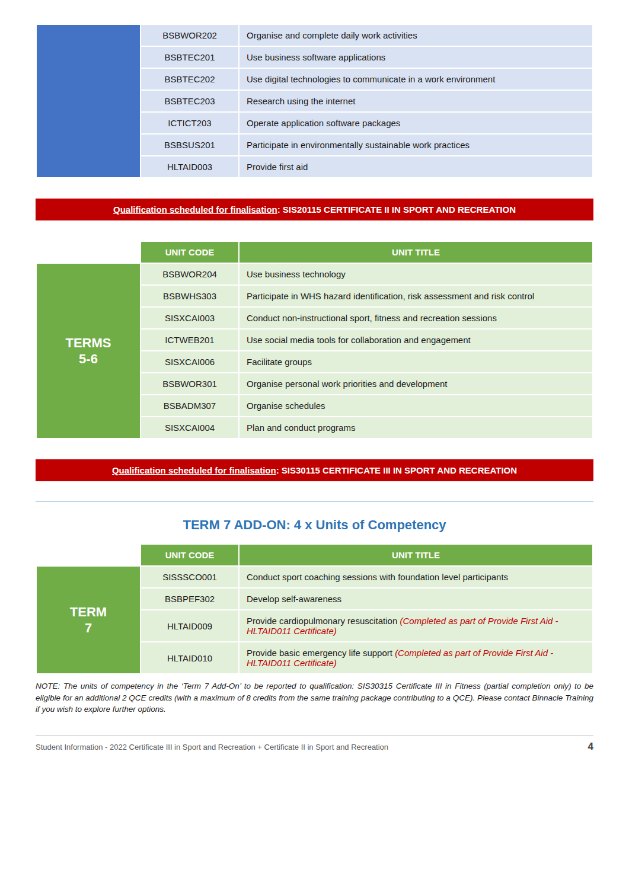| | BSBWOR202 | Organise and complete daily work activities |
| BSBTEC201 | Use business software applications |
| BSBTEC202 | Use digital technologies to communicate in a work environment |
| BSBTEC203 | Research using the internet |
| ICTICT203 | Operate application software packages |
| BSBSUS201 | Participate in environmentally sustainable work practices |
| HLTAID003 | Provide first aid |
Qualification scheduled for finalisation: SIS20115 CERTIFICATE II IN SPORT AND RECREATION
| | UNIT CODE | UNIT TITLE |
| TERMS 5-6 | BSBWOR204 | Use business technology |
| BSBWHS303 | Participate in WHS hazard identification, risk assessment and risk control |
| SISXCAI003 | Conduct non-instructional sport, fitness and recreation sessions |
| ICTWEB201 | Use social media tools for collaboration and engagement |
| SISXCAI006 | Facilitate groups |
| BSBWOR301 | Organise personal work priorities and development |
| BSBADM307 | Organise schedules |
| SISXCAI004 | Plan and conduct programs |
Qualification scheduled for finalisation: SIS30115 CERTIFICATE III IN SPORT AND RECREATION
TERM 7 ADD-ON: 4 x Units of Competency
| | UNIT CODE | UNIT TITLE |
| TERM 7 | SISSSCO001 | Conduct sport coaching sessions with foundation level participants |
| BSBPEF302 | Develop self-awareness |
| HLTAID009 | Provide cardiopulmonary resuscitation (Completed as part of Provide First Aid - HLTAID011 Certificate) |
| HLTAID010 | Provide basic emergency life support (Completed as part of Provide First Aid - HLTAID011 Certificate) |
NOTE: The units of competency in the ‘Term 7 Add-On’ to be reported to qualification: SIS30315 Certificate III in Fitness (partial completion only) to be eligible for an additional 2 QCE credits (with a maximum of 8 credits from the same training package contributing to a QCE). Please contact Binnacle Training if you wish to explore further options.
Student Information - 2022 Certificate III in Sport and Recreation + Certificate II in Sport and Recreation 4